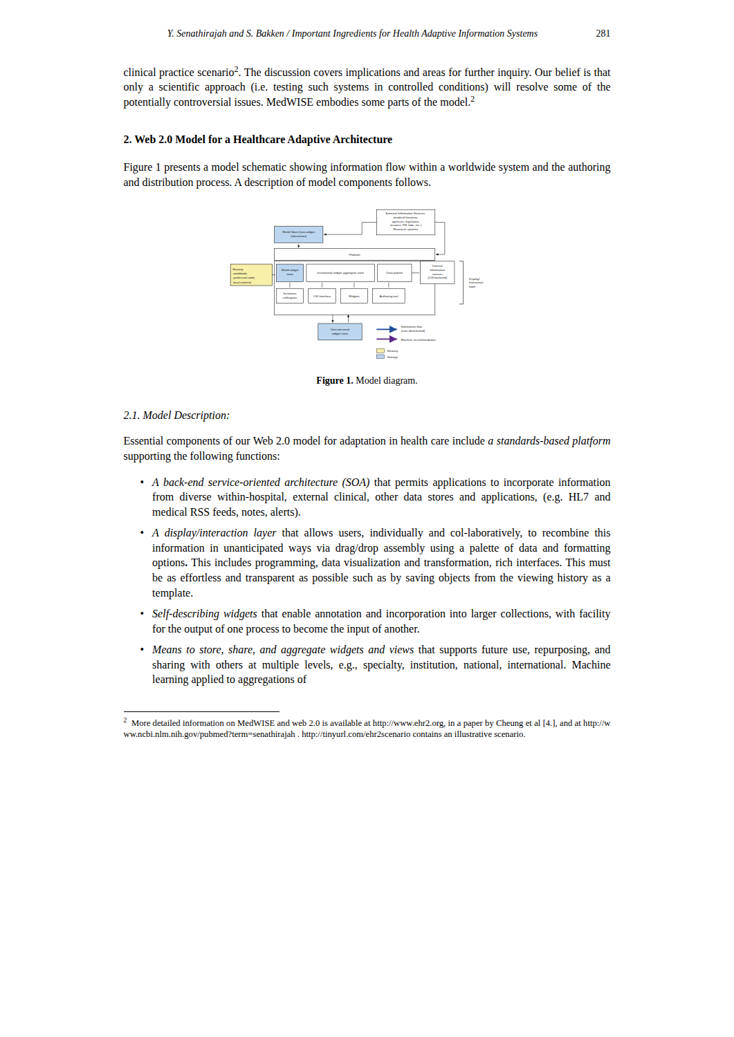Y. Senathirajah and S. Bakken / Important Ingredients for Health Adaptive Information Systems 281
clinical practice scenario2. The discussion covers implications and areas for further inquiry. Our belief is that only a scientific approach (i.e. testing such systems in controlled conditions) will resolve some of the potentially controversial issues. MedWISE embodies some parts of the model.2
2. Web 2.0 Model for a Healthcare Adaptive Architecture
Figure 1 presents a model schematic showing information flow within a worldwide system and the authoring and distribution process. A description of model components follows.
External Information Sources: (medical literature, agencies, legislative, insurers, PH, labs, etc.) Research systems World Store (non-widget information) Platform Sharing: -worldwide, -profession-wide, -local external World widget store Institutional widget aggregate store Data palette Internal Information sources (CIS backend) Display/ Interaction layer Institution colleagues CIS Interface Widgets Authoring tool User personal widget store Information flow (user-determined) Machine recommendation Sharing Storage
Figure 1. Model diagram.
2.1. Model Description:
Essential components of our Web 2.0 model for adaptation in health care include a standards-based platform supporting the following functions:
A back-end service-oriented architecture (SOA) that permits applications to incorporate information from diverse within-hospital, external clinical, other data stores and applications, (e.g. HL7 and medical RSS feeds, notes, alerts).
A display/interaction layer that allows users, individually and col-laboratively, to recombine this information in unanticipated ways via drag/drop assembly using a palette of data and formatting options. This includes programming, data visualization and transformation, rich interfaces. This must be as effortless and transparent as possible such as by saving objects from the viewing history as a template.
Self-describing widgets that enable annotation and incorporation into larger collections, with facility for the output of one process to become the input of another.
Means to store, share, and aggregate widgets and views that supports future use, repurposing, and sharing with others at multiple levels, e.g., specialty, institution, national, international. Machine learning applied to aggregations of
2 More detailed information on MedWISE and web 2.0 is available at http://www.ehr2.org, in a paper by Cheung et al [4.], and at http://www.ncbi.nlm.nih.gov/pubmed?term=senathirajah . http://tinyurl.com/ehr2scenario contains an illustrative scenario.